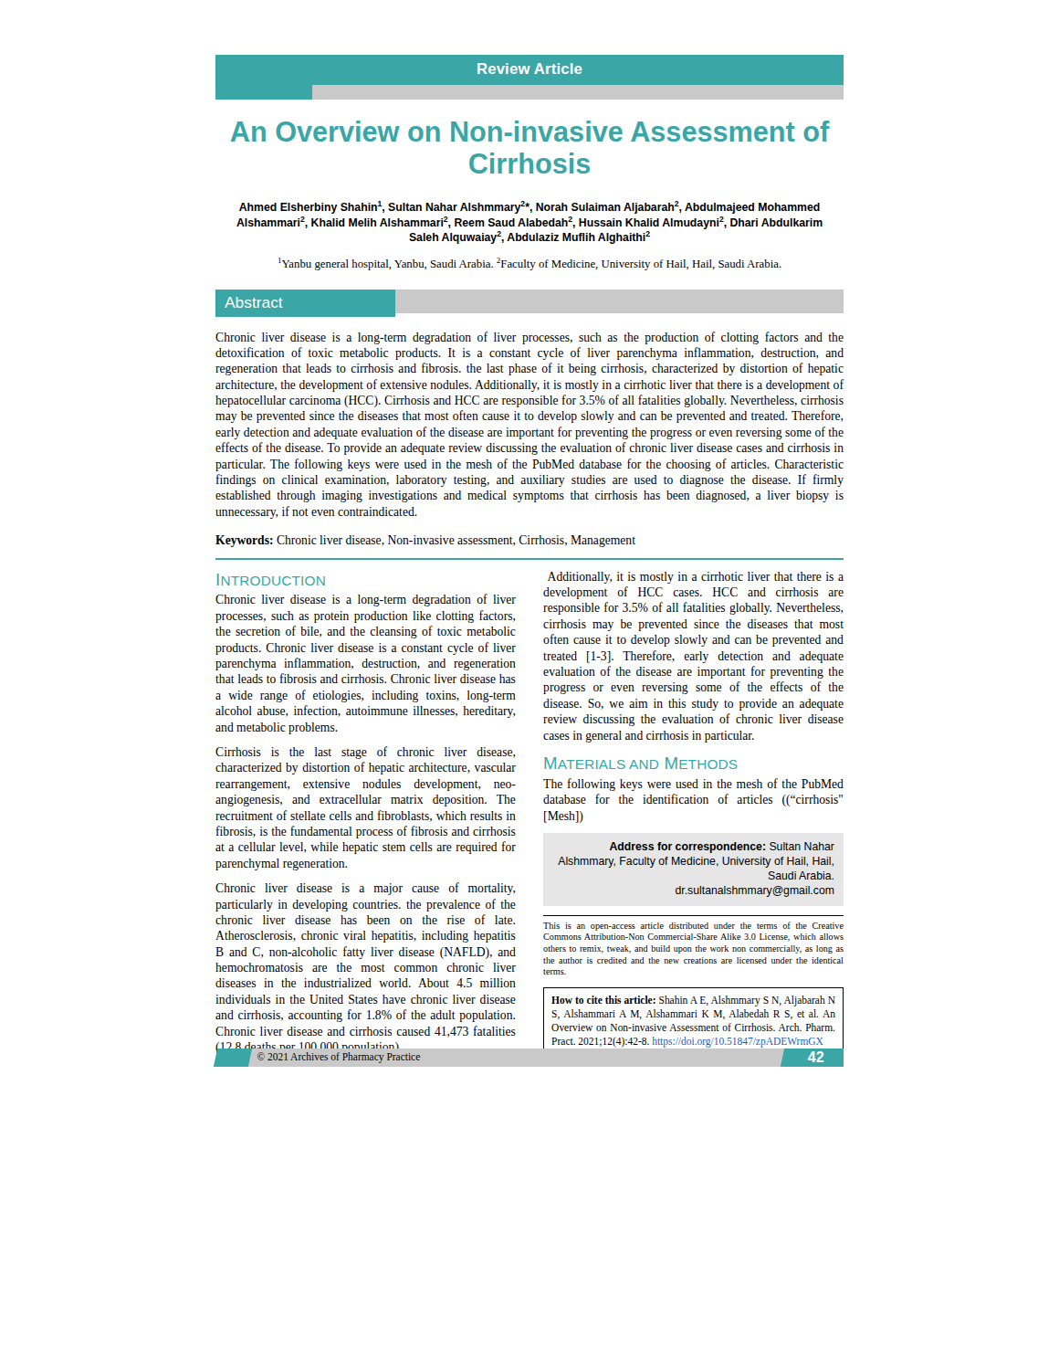Review Article
An Overview on Non-invasive Assessment of Cirrhosis
Ahmed Elsherbiny Shahin1, Sultan Nahar Alshmmary2*, Norah Sulaiman Aljabarah2, Abdulmajeed Mohammed Alshammari2, Khalid Melih Alshammari2, Reem Saud Alabedah2, Hussain Khalid Almudayni2, Dhari Abdulkarim Saleh Alquwaiay2, Abdulaziz Muflih Alghaithi2
1Yanbu general hospital, Yanbu, Saudi Arabia. 2Faculty of Medicine, University of Hail, Hail, Saudi Arabia.
Abstract
Chronic liver disease is a long-term degradation of liver processes, such as the production of clotting factors and the detoxification of toxic metabolic products. It is a constant cycle of liver parenchyma inflammation, destruction, and regeneration that leads to cirrhosis and fibrosis. the last phase of it being cirrhosis, characterized by distortion of hepatic architecture, the development of extensive nodules. Additionally, it is mostly in a cirrhotic liver that there is a development of hepatocellular carcinoma (HCC). Cirrhosis and HCC are responsible for 3.5% of all fatalities globally. Nevertheless, cirrhosis may be prevented since the diseases that most often cause it to develop slowly and can be prevented and treated. Therefore, early detection and adequate evaluation of the disease are important for preventing the progress or even reversing some of the effects of the disease. To provide an adequate review discussing the evaluation of chronic liver disease cases and cirrhosis in particular. The following keys were used in the mesh of the PubMed database for the choosing of articles. Characteristic findings on clinical examination, laboratory testing, and auxiliary studies are used to diagnose the disease. If firmly established through imaging investigations and medical symptoms that cirrhosis has been diagnosed, a liver biopsy is unnecessary, if not even contraindicated.
Keywords: Chronic liver disease, Non-invasive assessment, Cirrhosis, Management
INTRODUCTION
Chronic liver disease is a long-term degradation of liver processes, such as protein production like clotting factors, the secretion of bile, and the cleansing of toxic metabolic products. Chronic liver disease is a constant cycle of liver parenchyma inflammation, destruction, and regeneration that leads to fibrosis and cirrhosis. Chronic liver disease has a wide range of etiologies, including toxins, long-term alcohol abuse, infection, autoimmune illnesses, hereditary, and metabolic problems.
Cirrhosis is the last stage of chronic liver disease, characterized by distortion of hepatic architecture, vascular rearrangement, extensive nodules development, neo-angiogenesis, and extracellular matrix deposition. The recruitment of stellate cells and fibroblasts, which results in fibrosis, is the fundamental process of fibrosis and cirrhosis at a cellular level, while hepatic stem cells are required for parenchymal regeneration.
Chronic liver disease is a major cause of mortality, particularly in developing countries. the prevalence of the chronic liver disease has been on the rise of late. Atherosclerosis, chronic viral hepatitis, including hepatitis B and C, non-alcoholic fatty liver disease (NAFLD), and hemochromatosis are the most common chronic liver diseases in the industrialized world. About 4.5 million individuals in the United States have chronic liver disease and cirrhosis, accounting for 1.8% of the adult population. Chronic liver disease and cirrhosis caused 41,473 fatalities (12.8 deaths per 100,000 population).
Additionally, it is mostly in a cirrhotic liver that there is a development of HCC cases. HCC and cirrhosis are responsible for 3.5% of all fatalities globally. Nevertheless, cirrhosis may be prevented since the diseases that most often cause it to develop slowly and can be prevented and treated [1-3]. Therefore, early detection and adequate evaluation of the disease are important for preventing the progress or even reversing some of the effects of the disease. So, we aim in this study to provide an adequate review discussing the evaluation of chronic liver disease cases in general and cirrhosis in particular.
MATERIALS AND METHODS
The following keys were used in the mesh of the PubMed database for the identification of articles ((“cirrhosis"[Mesh])
Address for correspondence: Sultan Nahar Alshmmary, Faculty of Medicine, University of Hail, Hail, Saudi Arabia.
dr.sultanalshmmary@gmail.com
This is an open-access article distributed under the terms of the Creative Commons Attribution-Non Commercial-Share Alike 3.0 License, which allows others to remix, tweak, and build upon the work non commercially, as long as the author is credited and the new creations are licensed under the identical terms.
How to cite this article: Shahin A E, Alshmmary S N, Aljabarah N S, Alshammari A M, Alshammari K M, Alabedah R S, et al. An Overview on Non-invasive Assessment of Cirrhosis. Arch. Pharm. Pract. 2021;12(4):42-8. https://doi.org/10.51847/zpADEWrmGX
© 2021 Archives of Pharmacy Practice
42